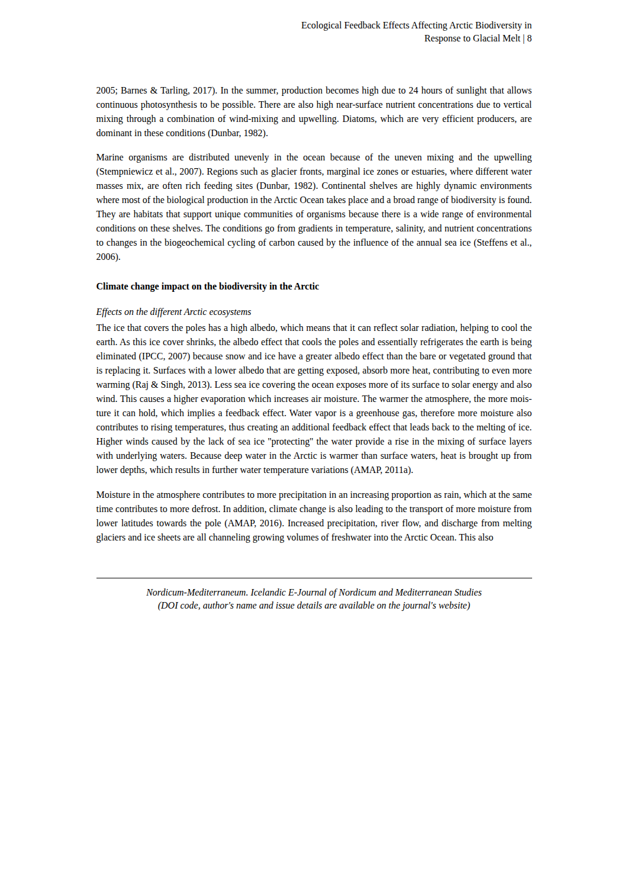Ecological Feedback Effects Affecting Arctic Biodiversity in
Response to Glacial Melt | 8
2005; Barnes & Tarling, 2017). In the summer, production becomes high due to 24 hours of sunlight that allows continuous photosynthesis to be possible. There are also high near-surface nutrient concentrations due to vertical mixing through a combination of wind-mixing and upwelling. Diatoms, which are very efficient producers, are dominant in these conditions (Dunbar, 1982).
Marine organisms are distributed unevenly in the ocean because of the uneven mixing and the upwelling (Stempniewicz et al., 2007). Regions such as glacier fronts, marginal ice zones or estuaries, where different water masses mix, are often rich feeding sites (Dunbar, 1982). Continental shelves are highly dynamic environments where most of the biological production in the Arctic Ocean takes place and a broad range of biodiversity is found. They are habitats that support unique communities of organisms because there is a wide range of environmental conditions on these shelves. The conditions go from gradients in temperature, salinity, and nutrient concentrations to changes in the biogeochemical cycling of carbon caused by the influence of the annual sea ice (Steffens et al., 2006).
Climate change impact on the biodiversity in the Arctic
Effects on the different Arctic ecosystems
The ice that covers the poles has a high albedo, which means that it can reflect solar radiation, helping to cool the earth. As this ice cover shrinks, the albedo effect that cools the poles and essentially refrigerates the earth is being eliminated (IPCC, 2007) because snow and ice have a greater albedo effect than the bare or vegetated ground that is replacing it. Surfaces with a lower albedo that are getting exposed, absorb more heat, contributing to even more warming (Raj & Singh, 2013). Less sea ice covering the ocean exposes more of its surface to solar energy and also wind. This causes a higher evaporation which increases air moisture. The warmer the atmosphere, the more moisture it can hold, which implies a feedback effect. Water vapor is a greenhouse gas, therefore more moisture also contributes to rising temperatures, thus creating an additional feedback effect that leads back to the melting of ice. Higher winds caused by the lack of sea ice ''protecting'' the water provide a rise in the mixing of surface layers with underlying waters. Because deep water in the Arctic is warmer than surface waters, heat is brought up from lower depths, which results in further water temperature variations (AMAP, 2011a).
Moisture in the atmosphere contributes to more precipitation in an increasing proportion as rain, which at the same time contributes to more defrost. In addition, climate change is also leading to the transport of more moisture from lower latitudes towards the pole (AMAP, 2016). Increased precipitation, river flow, and discharge from melting glaciers and ice sheets are all channeling growing volumes of freshwater into the Arctic Ocean. This also
Nordicum-Mediterraneum. Icelandic E-Journal of Nordicum and Mediterranean Studies
(DOI code, author's name and issue details are available on the journal's website)